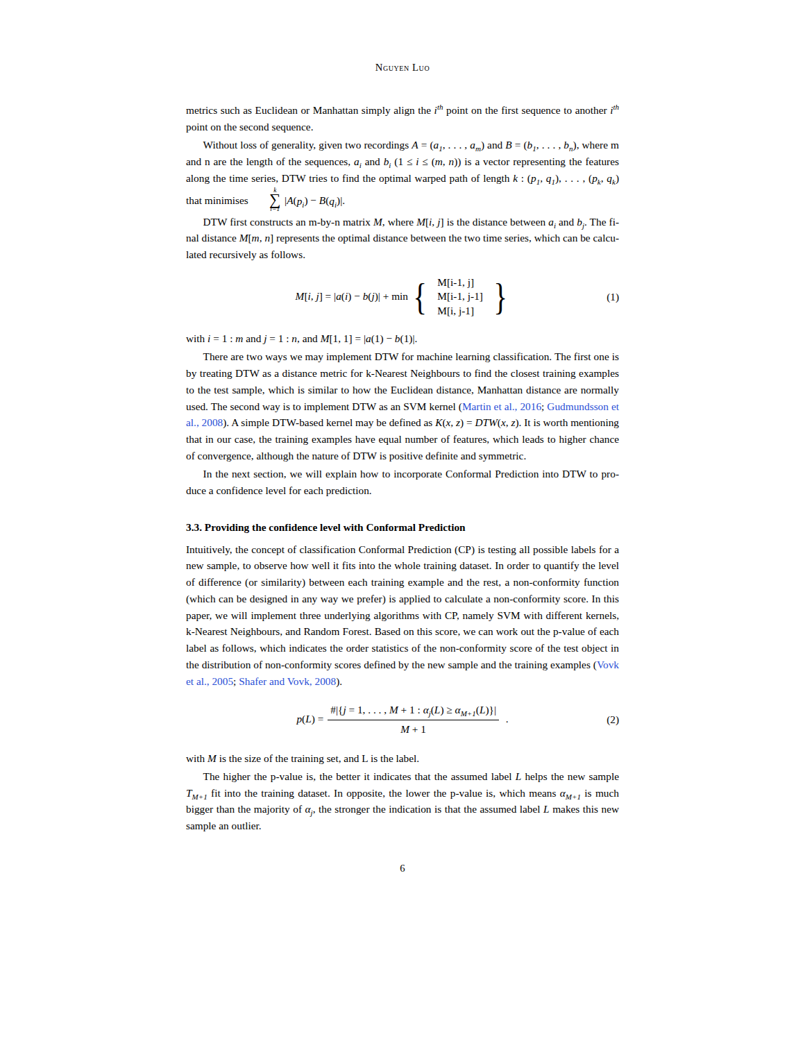Nguyen Luo
metrics such as Euclidean or Manhattan simply align the ith point on the first sequence to another ith point on the second sequence.
Without loss of generality, given two recordings A = (a1, . . . , am) and B = (b1, . . . , bn), where m and n are the length of the sequences, ai and bi (1 ≤ i ≤ (m, n)) is a vector representing the features along the time series, DTW tries to find the optimal warped path of length k : (p1, q1), . . . , (pk, qk) that minimises k∑i=1 |A(pi) − B(qi)|.
DTW first constructs an m-by-n matrix M, where M[i, j] is the distance between ai and bj. The final distance M[m, n] represents the optimal distance between the two time series, which can be calculated recursively as follows.
M[i, j] = |a(i) − b(j)| + min { M[i-1, j]
M[i-1, j-1]
M[i, j-1] }
(1)
with i = 1 : m and j = 1 : n, and M[1, 1] = |a(1) − b(1)|.
There are two ways we may implement DTW for machine learning classification. The first one is by treating DTW as a distance metric for k-Nearest Neighbours to find the closest training examples to the test sample, which is similar to how the Euclidean distance, Manhattan distance are normally used. The second way is to implement DTW as an SVM kernel (Martin et al., 2016; Gudmundsson et al., 2008). A simple DTW-based kernel may be defined as K(x, z) = DTW(x, z). It is worth mentioning that in our case, the training examples have equal number of features, which leads to higher chance of convergence, although the nature of DTW is positive definite and symmetric.
In the next section, we will explain how to incorporate Conformal Prediction into DTW to produce a confidence level for each prediction.
3.3. Providing the confidence level with Conformal Prediction
Intuitively, the concept of classification Conformal Prediction (CP) is testing all possible labels for a new sample, to observe how well it fits into the whole training dataset. In order to quantify the level of difference (or similarity) between each training example and the rest, a non-conformity function (which can be designed in any way we prefer) is applied to calculate a non-conformity score. In this paper, we will implement three underlying algorithms with CP, namely SVM with different kernels, k-Nearest Neighbours, and Random Forest. Based on this score, we can work out the p-value of each label as follows, which indicates the order statistics of the non-conformity score of the test object in the distribution of non-conformity scores defined by the new sample and the training examples (Vovk et al., 2005; Shafer and Vovk, 2008).
p(L) = #|{j = 1, . . . , M + 1 : αj(L) ≥ αM+1(L)}| M + 1 .
(2)
with M is the size of the training set, and L is the label.
The higher the p-value is, the better it indicates that the assumed label L helps the new sample TM+1 fit into the training dataset. In opposite, the lower the p-value is, which means αM+1 is much bigger than the majority of αj, the stronger the indication is that the assumed label L makes this new sample an outlier.
6